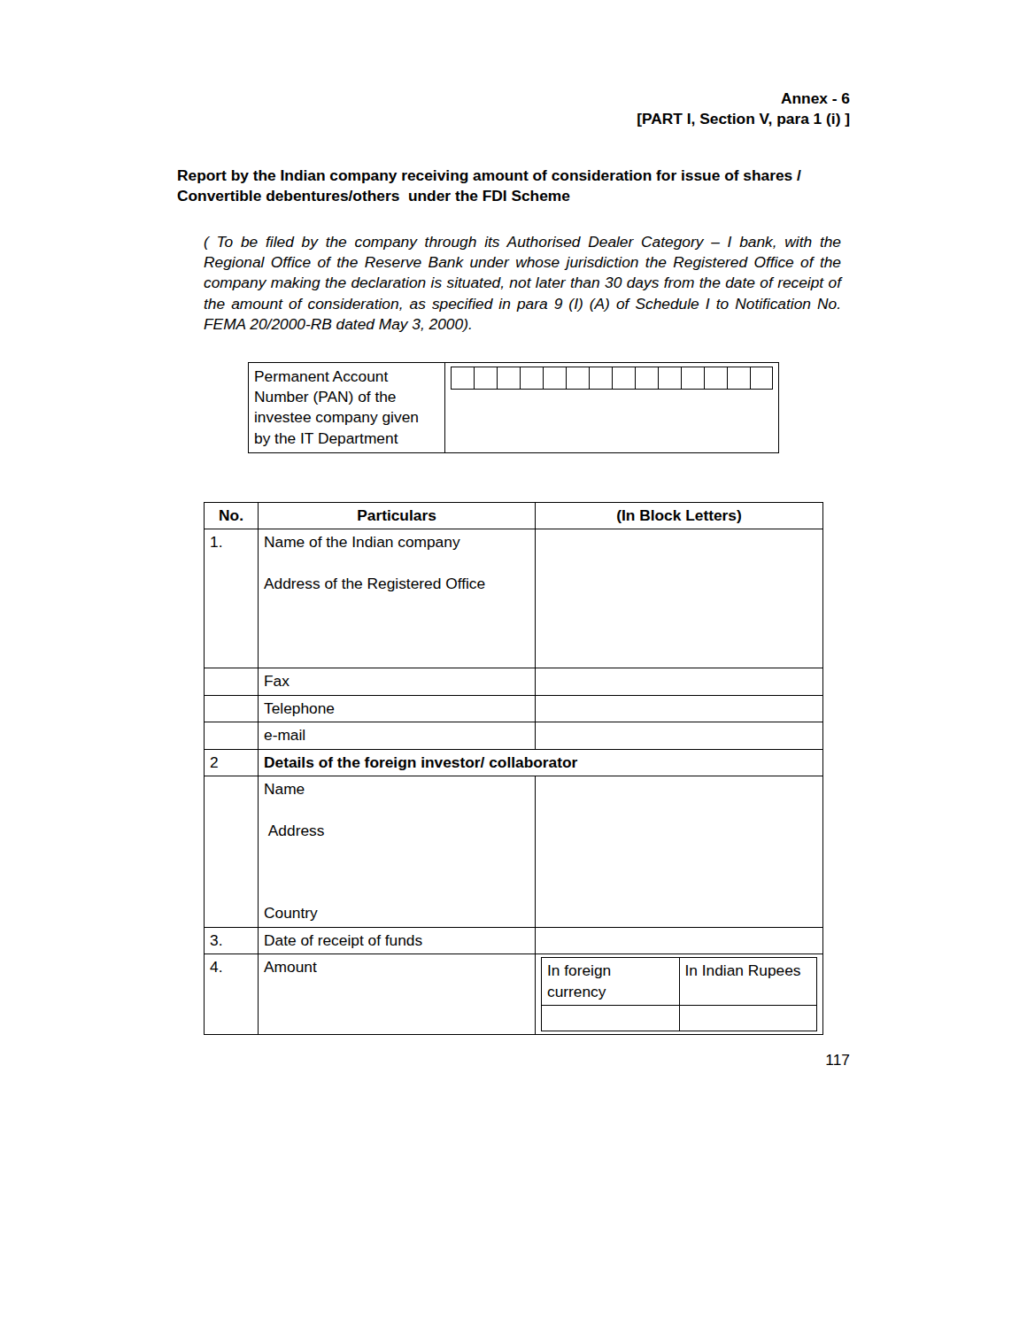Annex - 6 [PART I, Section V, para 1 (i) ]
Report by the Indian company receiving amount of consideration for issue of shares / Convertible debentures/others under the FDI Scheme
( To be filed by the company through its Authorised Dealer Category – I bank, with the Regional Office of the Reserve Bank under whose jurisdiction the Registered Office of the company making the declaration is situated, not later than 30 days from the date of receipt of the amount of consideration, as specified in para 9 (I) (A) of Schedule I to Notification No. FEMA 20/2000-RB dated May 3, 2000).
| Permanent Account Number (PAN) of the investee company given by the IT Department | |
| No. | Particulars | (In Block Letters) |
| --- | --- | --- |
| 1. | Name of the Indian company Address of the Registered Office | |
| | Fax | |
| | Telephone | |
| | e-mail | |
| 2 | Details of the foreign investor/ collaborator |
| | Name Address Country | |
| 3. | Date of receipt of funds | |
| 4. | Amount | / In foreign currency / In Indian Rupees / |
117